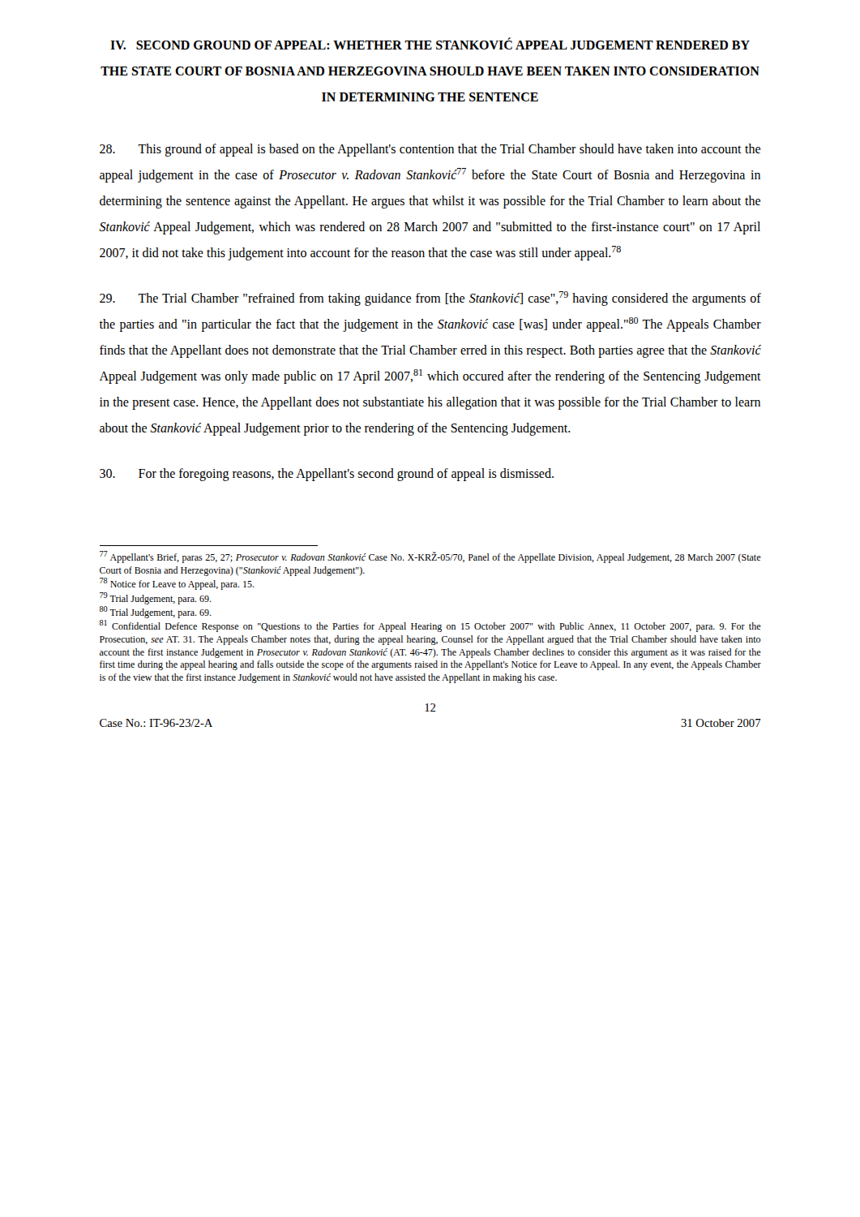IV. Second ground of appeal: whether the Stanković appeal judgement rendered by the State Court of Bosnia and Herzegovina should have been taken into consideration in determining the sentence
28. This ground of appeal is based on the Appellant's contention that the Trial Chamber should have taken into account the appeal judgement in the case of Prosecutor v. Radovan Stanković77 before the State Court of Bosnia and Herzegovina in determining the sentence against the Appellant. He argues that whilst it was possible for the Trial Chamber to learn about the Stanković Appeal Judgement, which was rendered on 28 March 2007 and "submitted to the first-instance court" on 17 April 2007, it did not take this judgement into account for the reason that the case was still under appeal.78
29. The Trial Chamber "refrained from taking guidance from [the Stanković] case",79 having considered the arguments of the parties and "in particular the fact that the judgement in the Stanković case [was] under appeal."80 The Appeals Chamber finds that the Appellant does not demonstrate that the Trial Chamber erred in this respect. Both parties agree that the Stanković Appeal Judgement was only made public on 17 April 2007,81 which occured after the rendering of the Sentencing Judgement in the present case. Hence, the Appellant does not substantiate his allegation that it was possible for the Trial Chamber to learn about the Stanković Appeal Judgement prior to the rendering of the Sentencing Judgement.
30. For the foregoing reasons, the Appellant's second ground of appeal is dismissed.
77 Appellant's Brief, paras 25, 27; Prosecutor v. Radovan Stanković Case No. X-KRŽ-05/70, Panel of the Appellate Division, Appeal Judgement, 28 March 2007 (State Court of Bosnia and Herzegovina) ("Stanković Appeal Judgement").
78 Notice for Leave to Appeal, para. 15.
79 Trial Judgement, para. 69.
80 Trial Judgement, para. 69.
81 Confidential Defence Response on "Questions to the Parties for Appeal Hearing on 15 October 2007" with Public Annex, 11 October 2007, para. 9. For the Prosecution, see AT. 31. The Appeals Chamber notes that, during the appeal hearing, Counsel for the Appellant argued that the Trial Chamber should have taken into account the first instance Judgement in Prosecutor v. Radovan Stanković (AT. 46-47). The Appeals Chamber declines to consider this argument as it was raised for the first time during the appeal hearing and falls outside the scope of the arguments raised in the Appellant's Notice for Leave to Appeal. In any event, the Appeals Chamber is of the view that the first instance Judgement in Stanković would not have assisted the Appellant in making his case.
12
Case No.: IT-96-23/2-A 31 October 2007